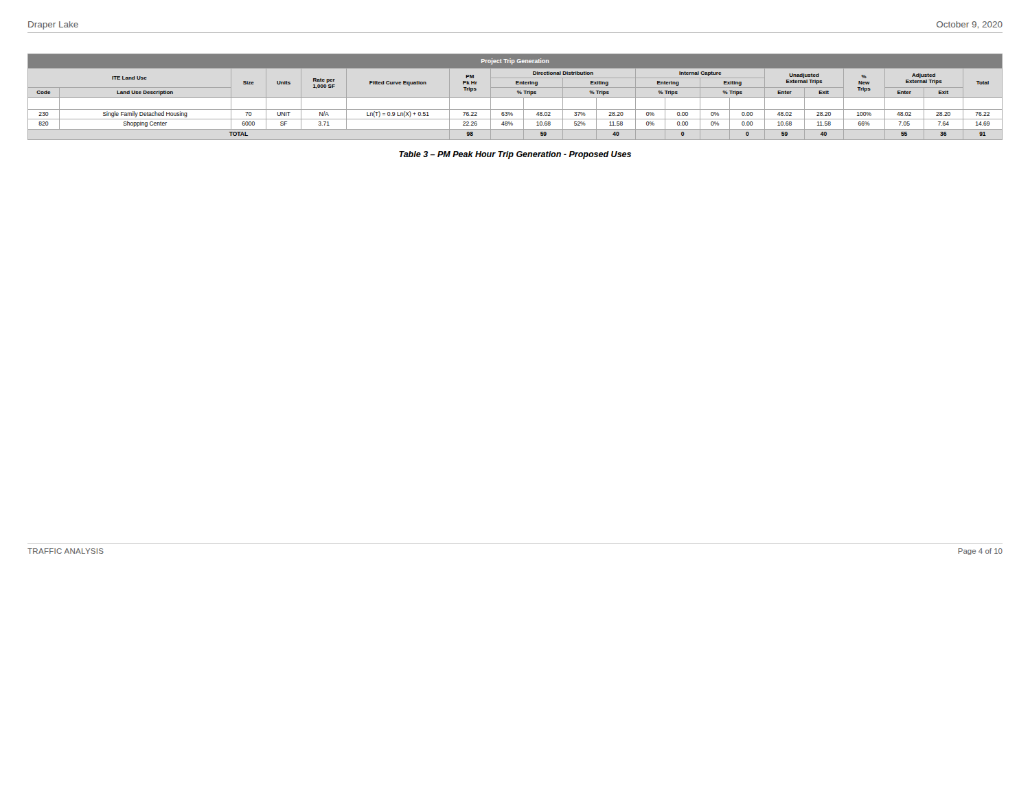Draper Lake
October 9, 2020
| Project Trip Generation |
| ITE Land Use | Size | Units | Rate per 1,000 SF | Fitted Curve Equation | PM Pk Hr Trips | Directional Distribution | Internal Capture | Unadjusted External Trips | % New Trips | Adjusted External Trips | Total |
| Entering | Exiting | Entering | Exiting |
| Code | Land Use Description | % Trips | % Trips | % Trips | % Trips | Enter | Exit | Enter | Exit |
| 230 | Single Family Detached Housing | 70 | UNIT | N/A | Ln(T) = 0.9 Ln(X) + 0.51 | 76.22 | 63% | 48.02 | 37% | 28.20 | 0% | 0.00 | 0% | 0.00 | 48.02 | 28.20 | 100% | 48.02 | 28.20 | 76.22 |
| 820 | Shopping Center | 6000 | SF | 3.71 | | 22.26 | 48% | 10.68 | 52% | 11.58 | 0% | 0.00 | 0% | 0.00 | 10.68 | 11.58 | 66% | 7.05 | 7.64 | 14.69 |
| TOTAL | 98 | | 59 | | 40 | | 0 | | 0 | 59 | 40 | | 55 | 36 | 91 |
Table 3 – PM Peak Hour Trip Generation - Proposed Uses
TRAFFIC ANALYSIS
Page 4 of 10